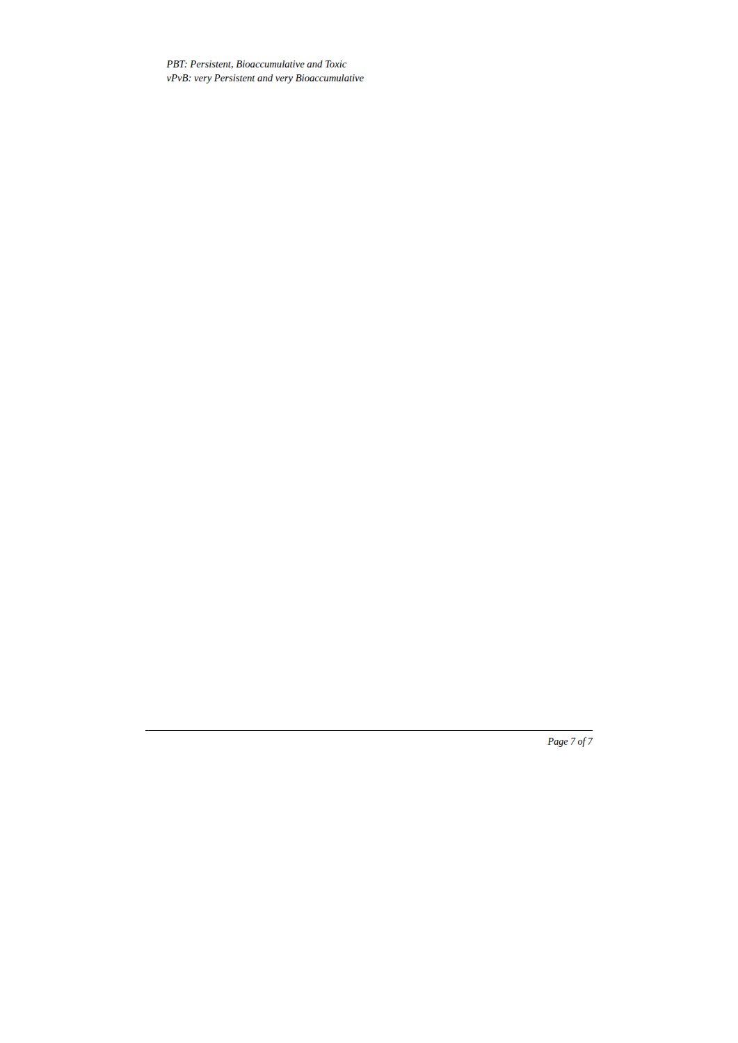PBT: Persistent, Bioaccumulative and Toxic
vPvB: very Persistent and very Bioaccumulative
Page 7 of 7